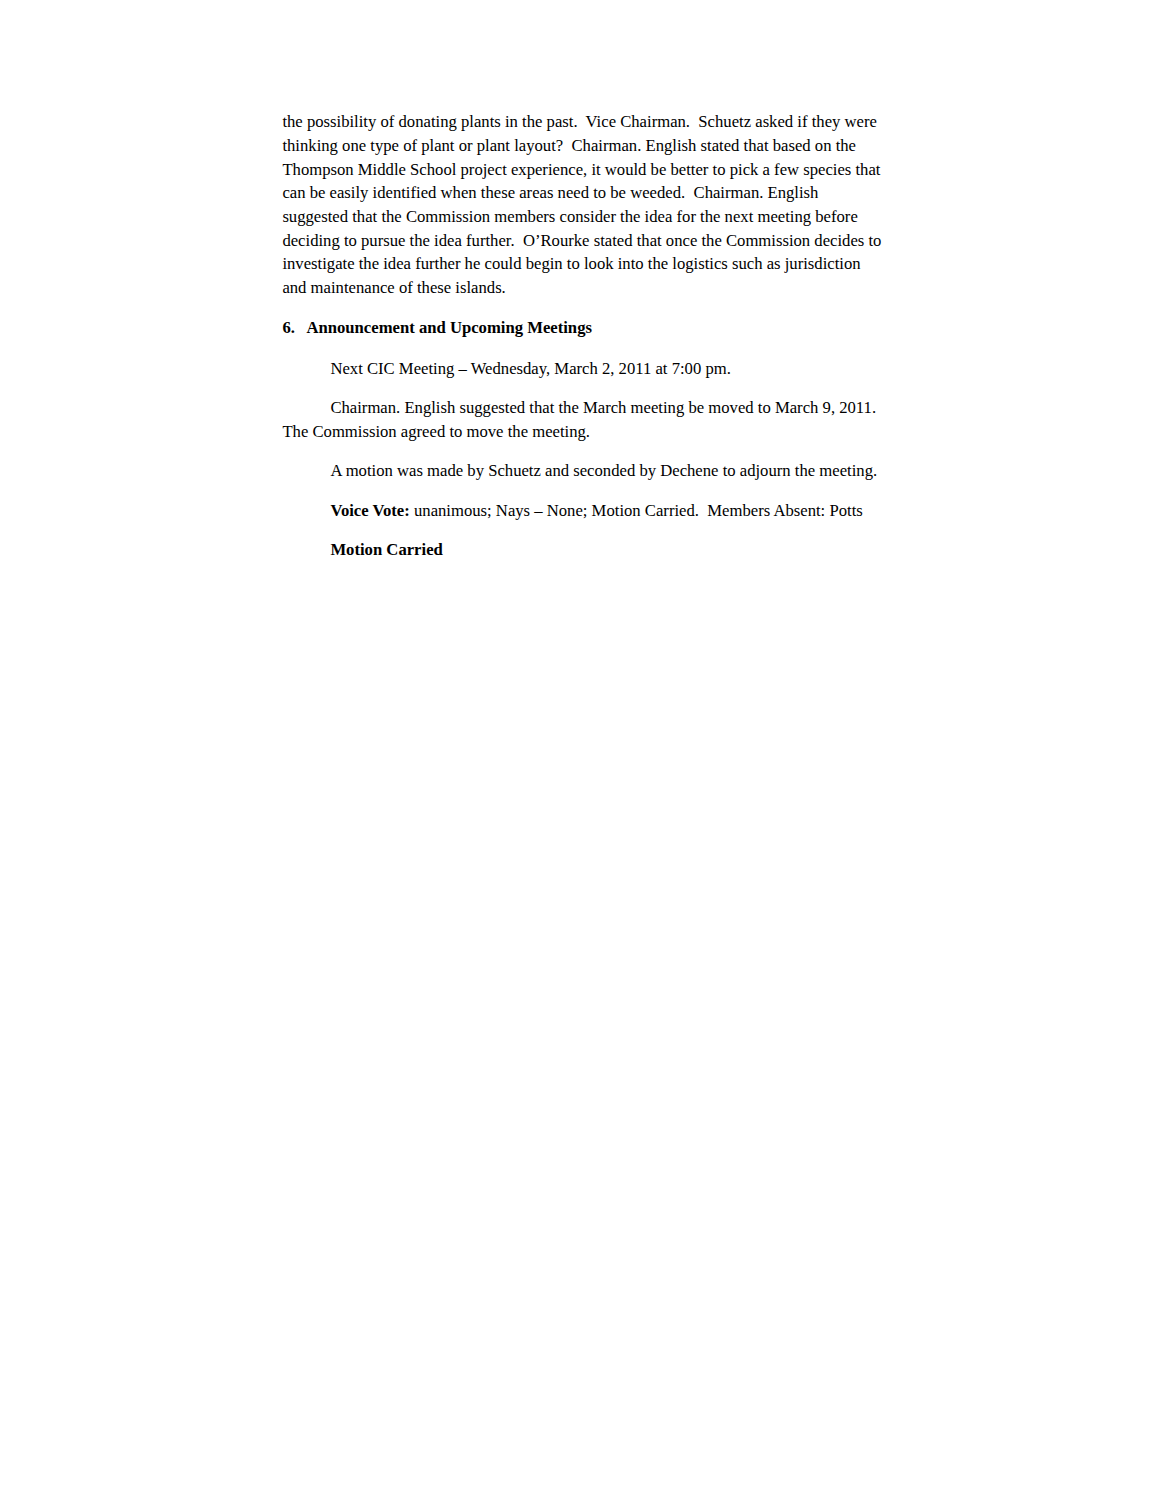the possibility of donating plants in the past. Vice Chairman. Schuetz asked if they were thinking one type of plant or plant layout? Chairman. English stated that based on the Thompson Middle School project experience, it would be better to pick a few species that can be easily identified when these areas need to be weeded. Chairman. English suggested that the Commission members consider the idea for the next meeting before deciding to pursue the idea further. O’Rourke stated that once the Commission decides to investigate the idea further he could begin to look into the logistics such as jurisdiction and maintenance of these islands.
6. Announcement and Upcoming Meetings
Next CIC Meeting – Wednesday, March 2, 2011 at 7:00 pm.
Chairman. English suggested that the March meeting be moved to March 9, 2011. The Commission agreed to move the meeting.
A motion was made by Schuetz and seconded by Dechene to adjourn the meeting.
Voice Vote: unanimous; Nays – None; Motion Carried. Members Absent: Potts
Motion Carried